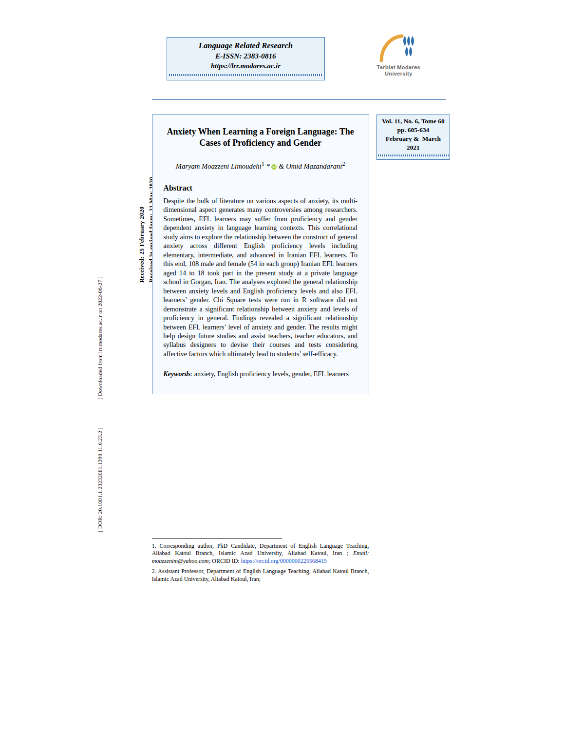[ Downloaded from lrr.modares.ac.ir on 2022-06-27 ]
[ DOR: 20.1001.1.23232081.1399.11.6.23.2 ]
Received: 25 February 2020
Received in revised form: 21 May 2020
Accepted: 14 July 2020
Language Related Research
E-ISSN: 2383-0816
https://lrr.modares.ac.ir
Tarbiat Modares
University
Vol. 11, No. 6, Tome 60
pp. 605-634
February & March
2021
Anxiety When Learning a Foreign Language: The Cases of Proficiency and Gender
Maryam Moazzeni Limoudehi1 * iD & Omid Mazandarani2
Abstract
Despite the bulk of literature on various aspects of anxiety, its multi-dimensional aspect generates many controversies among researchers. Sometimes, EFL learners may suffer from proficiency and gender dependent anxiety in language learning contexts. This correlational study aims to explore the relationship between the construct of general anxiety across different English proficiency levels including elementary, intermediate, and advanced in Iranian EFL learners. To this end, 108 male and female (54 in each group) Iranian EFL learners aged 14 to 18 took part in the present study at a private language school in Gorgan, Iran. The analyses explored the general relationship between anxiety levels and English proficiency levels and also EFL learners’ gender. Chi Square tests were run in R software did not demonstrate a significant relationship between anxiety and levels of proficiency in general. Findings revealed a significant relationship between EFL learners’ level of anxiety and gender. The results might help design future studies and assist teachers, teacher educators, and syllabus designers to devise their courses and tests considering affective factors which ultimately lead to students’ self-efficacy.
Keywords: anxiety, English proficiency levels, gender, EFL learners
1. Corresponding author, PhD Candidate, Department of English Language Teaching, Aliabad Katoul Branch, Islamic Azad University, Aliabad Katoul, Iran ; Email: moazzenim@yahoo.com; ORCID ID: https://orcid.org/0000000225568415
2. Assistant Professor, Department of English Language Teaching, Aliabad Katoul Branch, Islamic Azad University, Aliabad Katoul, Iran;